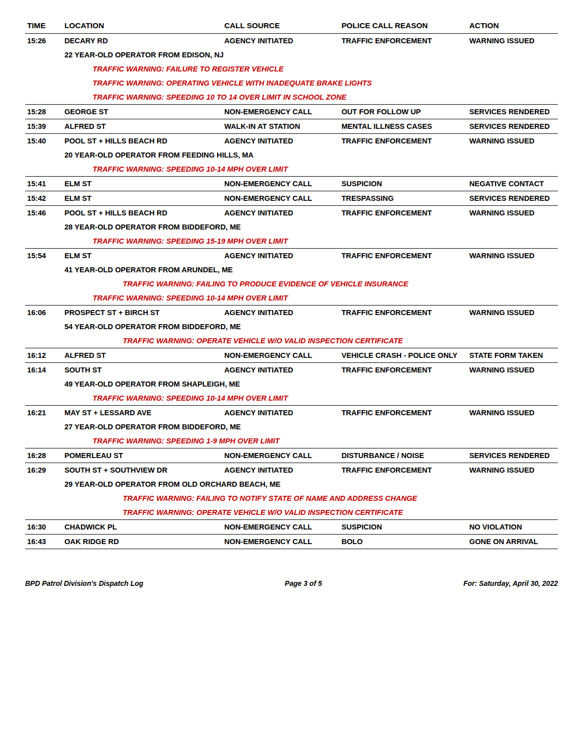| TIME | LOCATION | CALL SOURCE | POLICE CALL REASON | ACTION |
| --- | --- | --- | --- | --- |
| 15:26 | DECARY RD | AGENCY INITIATED | TRAFFIC ENFORCEMENT | WARNING ISSUED |
| | 22 YEAR-OLD OPERATOR FROM EDISON, NJ |
| | TRAFFIC WARNING: FAILURE TO REGISTER VEHICLE |
| | TRAFFIC WARNING: OPERATING VEHICLE WITH INADEQUATE BRAKE LIGHTS |
| | TRAFFIC WARNING: SPEEDING 10 TO 14 OVER LIMIT IN SCHOOL ZONE |
| 15:28 | GEORGE ST | NON-EMERGENCY CALL | OUT FOR FOLLOW UP | SERVICES RENDERED |
| 15:39 | ALFRED ST | WALK-IN AT STATION | MENTAL ILLNESS CASES | SERVICES RENDERED |
| 15:40 | POOL ST + HILLS BEACH RD | AGENCY INITIATED | TRAFFIC ENFORCEMENT | WARNING ISSUED |
| | 20 YEAR-OLD OPERATOR FROM FEEDING HILLS, MA |
| | TRAFFIC WARNING: SPEEDING 10-14 MPH OVER LIMIT |
| 15:41 | ELM ST | NON-EMERGENCY CALL | SUSPICION | NEGATIVE CONTACT |
| 15:42 | ELM ST | NON-EMERGENCY CALL | TRESPASSING | SERVICES RENDERED |
| 15:46 | POOL ST + HILLS BEACH RD | AGENCY INITIATED | TRAFFIC ENFORCEMENT | WARNING ISSUED |
| | 28 YEAR-OLD OPERATOR FROM BIDDEFORD, ME |
| | TRAFFIC WARNING: SPEEDING 15-19 MPH OVER LIMIT |
| 15:54 | ELM ST | AGENCY INITIATED | TRAFFIC ENFORCEMENT | WARNING ISSUED |
| | 41 YEAR-OLD OPERATOR FROM ARUNDEL, ME |
| | TRAFFIC WARNING: FAILING TO PRODUCE EVIDENCE OF VEHICLE INSURANCE |
| | TRAFFIC WARNING: SPEEDING 10-14 MPH OVER LIMIT |
| 16:06 | PROSPECT ST + BIRCH ST | AGENCY INITIATED | TRAFFIC ENFORCEMENT | WARNING ISSUED |
| | 54 YEAR-OLD OPERATOR FROM BIDDEFORD, ME |
| | TRAFFIC WARNING: OPERATE VEHICLE W/O VALID INSPECTION CERTIFICATE |
| 16:12 | ALFRED ST | NON-EMERGENCY CALL | VEHICLE CRASH - POLICE ONLY | STATE FORM TAKEN |
| 16:14 | SOUTH ST | AGENCY INITIATED | TRAFFIC ENFORCEMENT | WARNING ISSUED |
| | 49 YEAR-OLD OPERATOR FROM SHAPLEIGH, ME |
| | TRAFFIC WARNING: SPEEDING 10-14 MPH OVER LIMIT |
| 16:21 | MAY ST + LESSARD AVE | AGENCY INITIATED | TRAFFIC ENFORCEMENT | WARNING ISSUED |
| | 27 YEAR-OLD OPERATOR FROM BIDDEFORD, ME |
| | TRAFFIC WARNING: SPEEDING 1-9 MPH OVER LIMIT |
| 16:28 | POMERLEAU ST | NON-EMERGENCY CALL | DISTURBANCE / NOISE | SERVICES RENDERED |
| 16:29 | SOUTH ST + SOUTHVIEW DR | AGENCY INITIATED | TRAFFIC ENFORCEMENT | WARNING ISSUED |
| | 29 YEAR-OLD OPERATOR FROM OLD ORCHARD BEACH, ME |
| | TRAFFIC WARNING: FAILING TO NOTIFY STATE OF NAME AND ADDRESS CHANGE |
| | TRAFFIC WARNING: OPERATE VEHICLE W/O VALID INSPECTION CERTIFICATE |
| 16:30 | CHADWICK PL | NON-EMERGENCY CALL | SUSPICION | NO VIOLATION |
| 16:43 | OAK RIDGE RD | NON-EMERGENCY CALL | BOLO | GONE ON ARRIVAL |
BPD Patrol Division's Dispatch Log
Page 3 of 5
For: Saturday, April 30, 2022